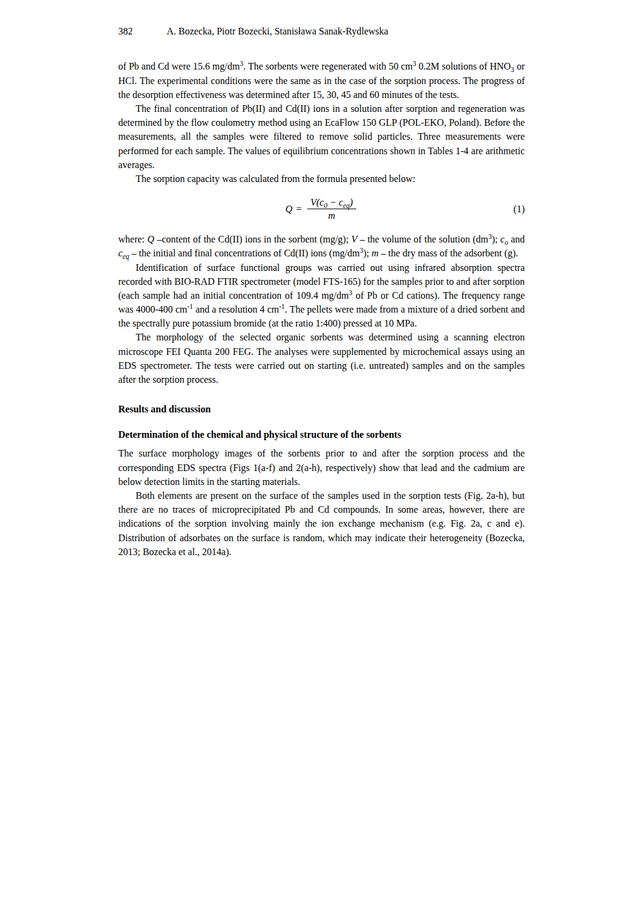382 A. Bozecka, Piotr Bozecki, Stanisława Sanak-Rydlewska
of Pb and Cd were 15.6 mg/dm3. The sorbents were regenerated with 50 cm3 0.2M solutions of HNO3 or HCl. The experimental conditions were the same as in the case of the sorption process. The progress of the desorption effectiveness was determined after 15, 30, 45 and 60 minutes of the tests.
The final concentration of Pb(II) and Cd(II) ions in a solution after sorption and regeneration was determined by the flow coulometry method using an EcaFlow 150 GLP (POL-EKO, Poland). Before the measurements, all the samples were filtered to remove solid particles. Three measurements were performed for each sample. The values of equilibrium concentrations shown in Tables 1-4 are arithmetic averages.
The sorption capacity was calculated from the formula presented below:
Q = V(c0 − ceq) m (1)
where: Q –content of the Cd(II) ions in the sorbent (mg/g); V – the volume of the solution (dm3); co and ceq – the initial and final concentrations of Cd(II) ions (mg/dm3); m – the dry mass of the adsorbent (g).
Identification of surface functional groups was carried out using infrared absorption spectra recorded with BIO-RAD FTIR spectrometer (model FTS-165) for the samples prior to and after sorption (each sample had an initial concentration of 109.4 mg/dm3 of Pb or Cd cations). The frequency range was 4000-400 cm-1 and a resolution 4 cm-1. The pellets were made from a mixture of a dried sorbent and the spectrally pure potassium bromide (at the ratio 1:400) pressed at 10 MPa.
The morphology of the selected organic sorbents was determined using a scanning electron microscope FEI Quanta 200 FEG. The analyses were supplemented by microchemical assays using an EDS spectrometer. The tests were carried out on starting (i.e. untreated) samples and on the samples after the sorption process.
Results and discussion
Determination of the chemical and physical structure of the sorbents
The surface morphology images of the sorbents prior to and after the sorption process and the corresponding EDS spectra (Figs 1(a-f) and 2(a-h), respectively) show that lead and the cadmium are below detection limits in the starting materials.
Both elements are present on the surface of the samples used in the sorption tests (Fig. 2a-h), but there are no traces of microprecipitated Pb and Cd compounds. In some areas, however, there are indications of the sorption involving mainly the ion exchange mechanism (e.g. Fig. 2a, c and e). Distribution of adsorbates on the surface is random, which may indicate their heterogeneity (Bozecka, 2013; Bozecka et al., 2014a).